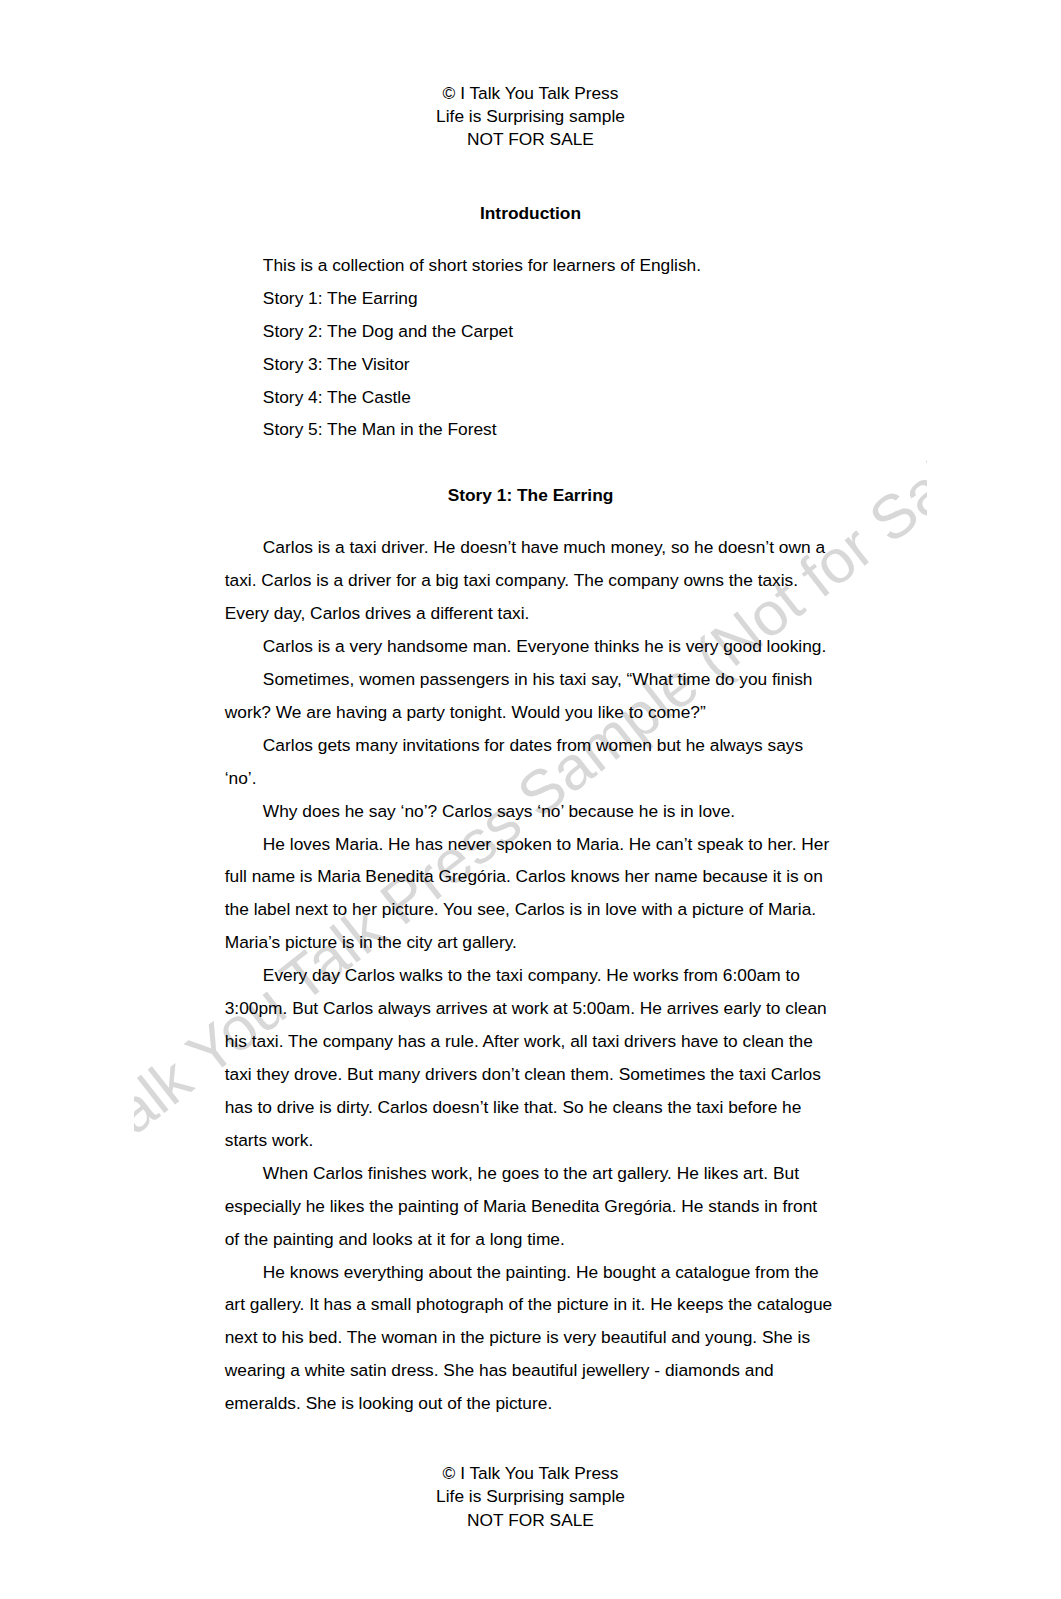I Talk You Talk Press Sample (Not for Sale)
© I Talk You Talk Press
Life is Surprising sample
NOT FOR SALE
Introduction
This is a collection of short stories for learners of English.
Story 1: The Earring
Story 2: The Dog and the Carpet
Story 3: The Visitor
Story 4: The Castle
Story 5: The Man in the Forest
Story 1: The Earring
Carlos is a taxi driver. He doesn’t have much money, so he doesn’t own a taxi. Carlos is a driver for a big taxi company. The company owns the taxis. Every day, Carlos drives a different taxi.
Carlos is a very handsome man. Everyone thinks he is very good looking.
Sometimes, women passengers in his taxi say, “What time do you finish work? We are having a party tonight. Would you like to come?”
Carlos gets many invitations for dates from women but he always says ‘no’.
Why does he say ‘no’? Carlos says ‘no’ because he is in love.
He loves Maria. He has never spoken to Maria. He can’t speak to her. Her full name is Maria Benedita Gregória. Carlos knows her name because it is on the label next to her picture. You see, Carlos is in love with a picture of Maria. Maria’s picture is in the city art gallery.
Every day Carlos walks to the taxi company. He works from 6:00am to 3:00pm. But Carlos always arrives at work at 5:00am. He arrives early to clean his taxi. The company has a rule. After work, all taxi drivers have to clean the taxi they drove. But many drivers don’t clean them. Sometimes the taxi Carlos has to drive is dirty. Carlos doesn’t like that. So he cleans the taxi before he starts work.
When Carlos finishes work, he goes to the art gallery. He likes art. But especially he likes the painting of Maria Benedita Gregória. He stands in front of the painting and looks at it for a long time.
He knows everything about the painting. He bought a catalogue from the art gallery. It has a small photograph of the picture in it. He keeps the catalogue next to his bed. The woman in the picture is very beautiful and young. She is wearing a white satin dress. She has beautiful jewellery - diamonds and emeralds. She is looking out of the picture.
© I Talk You Talk Press
Life is Surprising sample
NOT FOR SALE